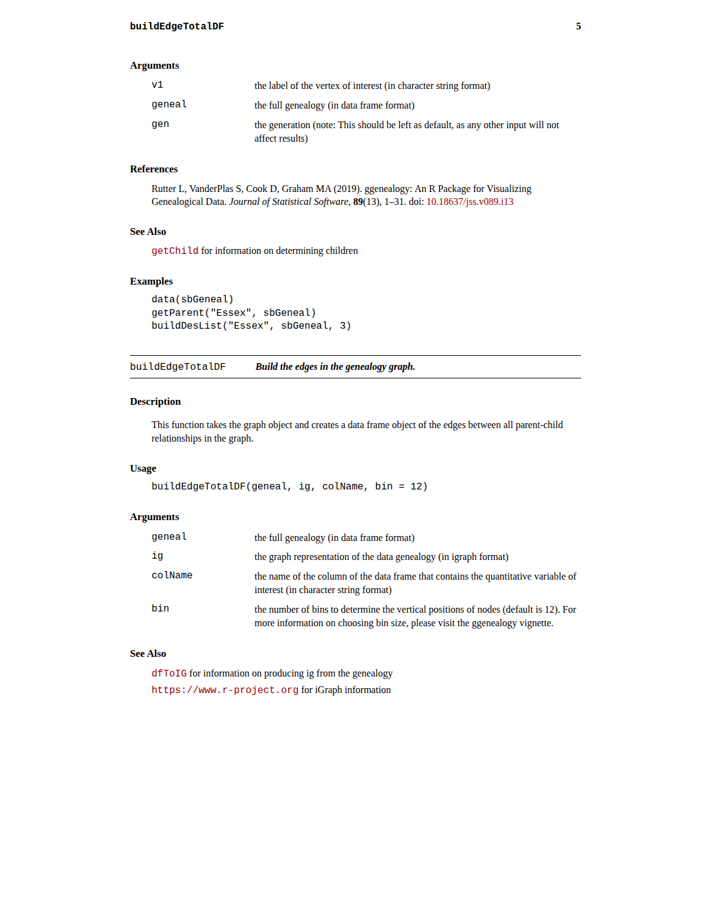buildEdgeTotalDF 5
Arguments
v1
the label of the vertex of interest (in character string format)
geneal
the full genealogy (in data frame format)
gen
the generation (note: This should be left as default, as any other input will not affect results)
References
Rutter L, VanderPlas S, Cook D, Graham MA (2019). ggenealogy: An R Package for Visualizing Genealogical Data. Journal of Statistical Software, 89(13), 1–31. doi: 10.18637/jss.v089.i13
See Also
getChild for information on determining children
Examples
data(sbGeneal)
getParent("Essex", sbGeneal)
buildDesList("Essex", sbGeneal, 3)
buildEdgeTotalDF Build the edges in the genealogy graph.
Description
This function takes the graph object and creates a data frame object of the edges between all parent-child relationships in the graph.
Usage
buildEdgeTotalDF(geneal, ig, colName, bin = 12)
Arguments
geneal
the full genealogy (in data frame format)
ig
the graph representation of the data genealogy (in igraph format)
colName
the name of the column of the data frame that contains the quantitative variable of interest (in character string format)
bin
the number of bins to determine the vertical positions of nodes (default is 12). For more information on choosing bin size, please visit the ggenealogy vignette.
See Also
dfToIG for information on producing ig from the genealogy
https://www.r-project.org for iGraph information